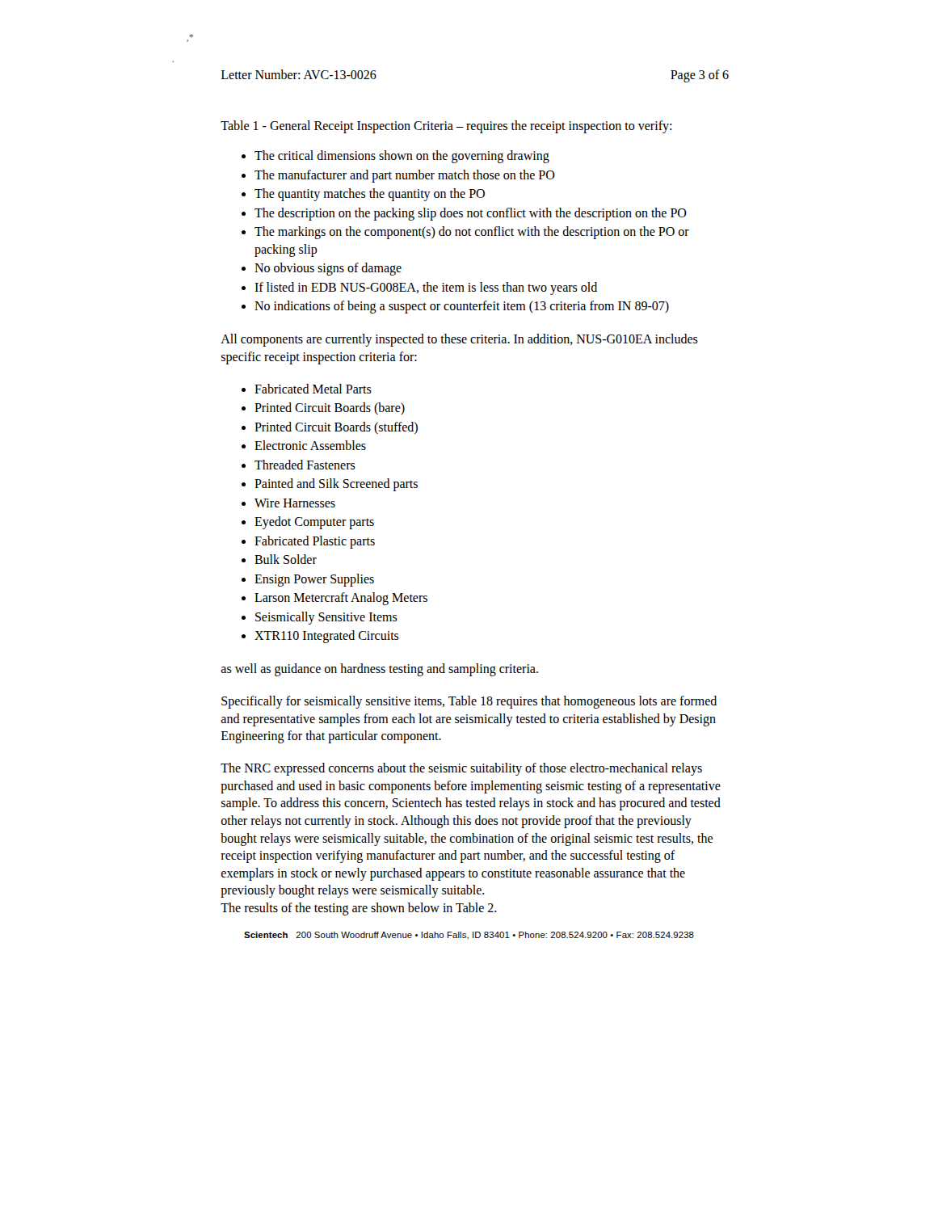,* .
Letter Number: AVC-13-0026
Page 3 of 6
Table 1 - General Receipt Inspection Criteria – requires the receipt inspection to verify:
The critical dimensions shown on the governing drawing
The manufacturer and part number match those on the PO
The quantity matches the quantity on the PO
The description on the packing slip does not conflict with the description on the PO
The markings on the component(s) do not conflict with the description on the PO or packing slip
No obvious signs of damage
If listed in EDB NUS-G008EA, the item is less than two years old
No indications of being a suspect or counterfeit item (13 criteria from IN 89-07)
All components are currently inspected to these criteria. In addition, NUS-G010EA includes specific receipt inspection criteria for:
Fabricated Metal Parts
Printed Circuit Boards (bare)
Printed Circuit Boards (stuffed)
Electronic Assembles
Threaded Fasteners
Painted and Silk Screened parts
Wire Harnesses
Eyedot Computer parts
Fabricated Plastic parts
Bulk Solder
Ensign Power Supplies
Larson Metercraft Analog Meters
Seismically Sensitive Items
XTR110 Integrated Circuits
as well as guidance on hardness testing and sampling criteria.
Specifically for seismically sensitive items, Table 18 requires that homogeneous lots are formed and representative samples from each lot are seismically tested to criteria established by Design Engineering for that particular component.
The NRC expressed concerns about the seismic suitability of those electro-mechanical relays purchased and used in basic components before implementing seismic testing of a representative sample. To address this concern, Scientech has tested relays in stock and has procured and tested other relays not currently in stock. Although this does not provide proof that the previously bought relays were seismically suitable, the combination of the original seismic test results, the receipt inspection verifying manufacturer and part number, and the successful testing of exemplars in stock or newly purchased appears to constitute reasonable assurance that the previously bought relays were seismically suitable.
The results of the testing are shown below in Table 2.
Scientech 200 South Woodruff Avenue • Idaho Falls, ID 83401 • Phone: 208.524.9200 • Fax: 208.524.9238